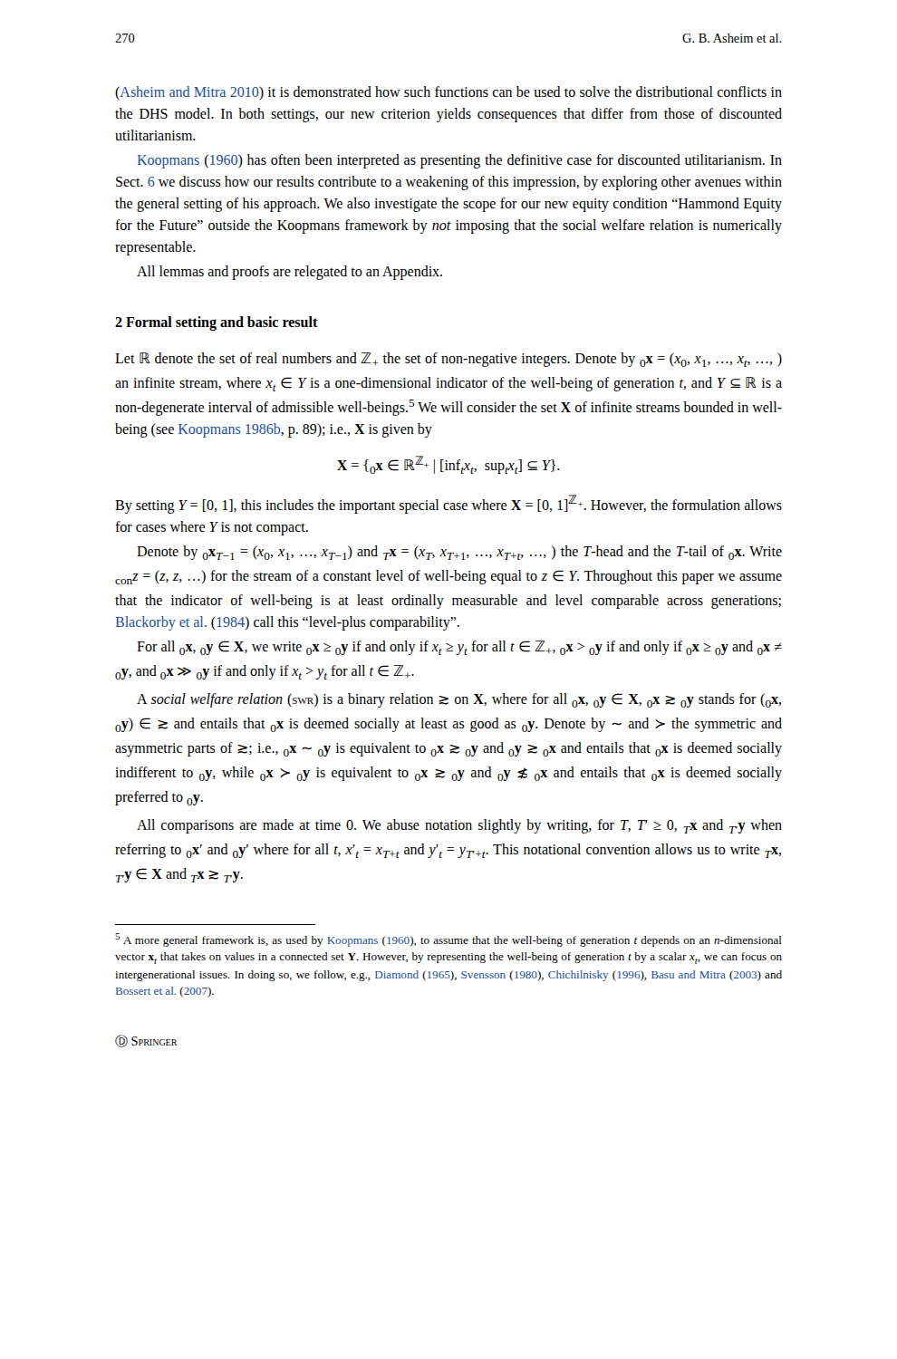270 G. B. Asheim et al.
(Asheim and Mitra 2010) it is demonstrated how such functions can be used to solve the distributional conflicts in the DHS model. In both settings, our new criterion yields consequences that differ from those of discounted utilitarianism.
Koopmans (1960) has often been interpreted as presenting the definitive case for discounted utilitarianism. In Sect. 6 we discuss how our results contribute to a weakening of this impression, by exploring other avenues within the general setting of his approach. We also investigate the scope for our new equity condition “Hammond Equity for the Future” outside the Koopmans framework by not imposing that the social welfare relation is numerically representable.
All lemmas and proofs are relegated to an Appendix.
2 Formal setting and basic result
Let ℝ denote the set of real numbers and ℤ+ the set of non-negative integers. Denote by 0x = (x0, x1, …, xt, …, ) an infinite stream, where xt ∈ Y is a one-dimensional indicator of the well-being of generation t, and Y ⊆ ℝ is a non-degenerate interval of admissible well-beings.5 We will consider the set X of infinite streams bounded in well-being (see Koopmans 1986b, p. 89); i.e., X is given by
X = {0x ∈ ℝℤ+ | [inftxt, suptxt] ⊆ Y}.
By setting Y = [0, 1], this includes the important special case where X = [0, 1]ℤ+. However, the formulation allows for cases where Y is not compact.
Denote by 0xT−1 = (x0, x1, …, xT−1) and Tx = (xT, xT+1, …, xT+t, …, ) the T-head and the T-tail of 0x. Write conz = (z, z, …) for the stream of a constant level of well-being equal to z ∈ Y. Throughout this paper we assume that the indicator of well-being is at least ordinally measurable and level comparable across generations; Blackorby et al. (1984) call this “level-plus comparability”.
For all 0x, 0y ∈ X, we write 0x ≥ 0y if and only if xt ≥ yt for all t ∈ ℤ+, 0x > 0y if and only if 0x ≥ 0y and 0x ≠ 0y, and 0x ≫ 0y if and only if xt > yt for all t ∈ ℤ+.
A social welfare relation (swr) is a binary relation ≳ on X, where for all 0x, 0y ∈ X, 0x ≳ 0y stands for (0x, 0y) ∈ ≳ and entails that 0x is deemed socially at least as good as 0y. Denote by ∼ and ≻ the symmetric and asymmetric parts of ≳; i.e., 0x ∼ 0y is equivalent to 0x ≳ 0y and 0y ≳ 0x and entails that 0x is deemed socially indifferent to 0y, while 0x ≻ 0y is equivalent to 0x ≳ 0y and 0y ≴ 0x and entails that 0x is deemed socially preferred to 0y.
All comparisons are made at time 0. We abuse notation slightly by writing, for T, T′ ≥ 0, Tx and T′y when referring to 0x′ and 0y′ where for all t, x′t = xT+t and y′t = yT′+t. This notational convention allows us to write Tx, T′y ∈ X and Tx ≳ T′y.
5 A more general framework is, as used by Koopmans (1960), to assume that the well-being of generation t depends on an n-dimensional vector xt that takes on values in a connected set Y. However, by representing the well-being of generation t by a scalar xt, we can focus on intergenerational issues. In doing so, we follow, e.g., Diamond (1965), Svensson (1980), Chichilnisky (1996), Basu and Mitra (2003) and Bossert et al. (2007).
Ⓓ Springer